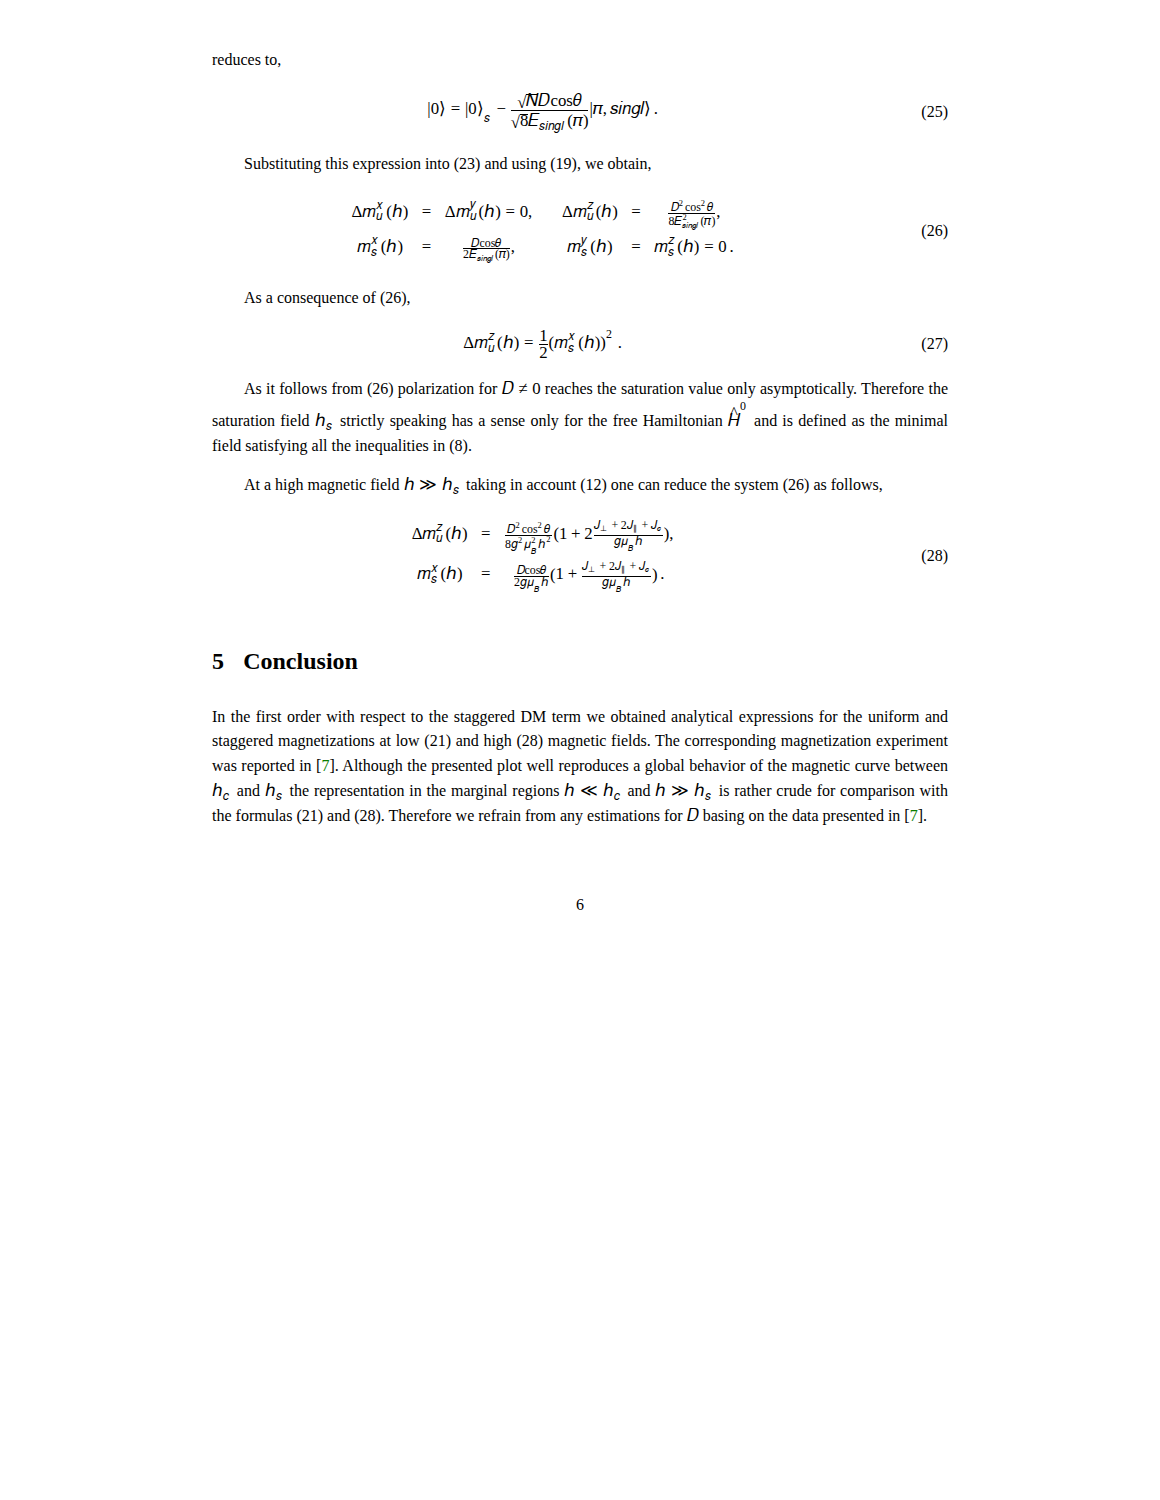reduces to,
|0⟩ = |0⟩s − ND⁡cos⁡θ 8Esingl(π) |π,singl⟩ .
(25)
Substituting this expression into (23) and using (19), we obtain,
Δmux(h) = Δmuy(h)=0, Δmuz(h) = D2cos2⁡θ 8Esingl2(π) , msx(h) = D⁡cos⁡θ 2Esingl(π) , msy(h) = msz(h)=0.
(26)
As a consequence of (26),
Δmuz(h) = 12 (msx(h))2 .
(27)
As it follows from (26) polarization for D≠0 reaches the saturation value only asymptotically. Therefore the saturation field hs strictly speaking has a sense only for the free Hamiltonian H^0 and is defined as the minimal field satisfying all the inequalities in (8).
At a high magnetic field h≫hs taking in account (12) one can reduce the system (26) as follows,
Δmuz(h) = D2cos2⁡θ 8g2μB2h2 ( 1+2 J⊥+2J∥+Jc gμBh ) , msx(h) = D⁡cos⁡θ 2gμBh ( 1+ J⊥+2J∥+Jc gμBh ) .
(28)
5 Conclusion
In the first order with respect to the staggered DM term we obtained analytical expressions for the uniform and staggered magnetizations at low (21) and high (28) magnetic fields. The corresponding magnetization experiment was reported in [7]. Although the presented plot well reproduces a global behavior of the magnetic curve between hc and hs the representation in the marginal regions h≪hc and h≫hs is rather crude for comparison with the formulas (21) and (28). Therefore we refrain from any estimations for D basing on the data presented in [7].
6